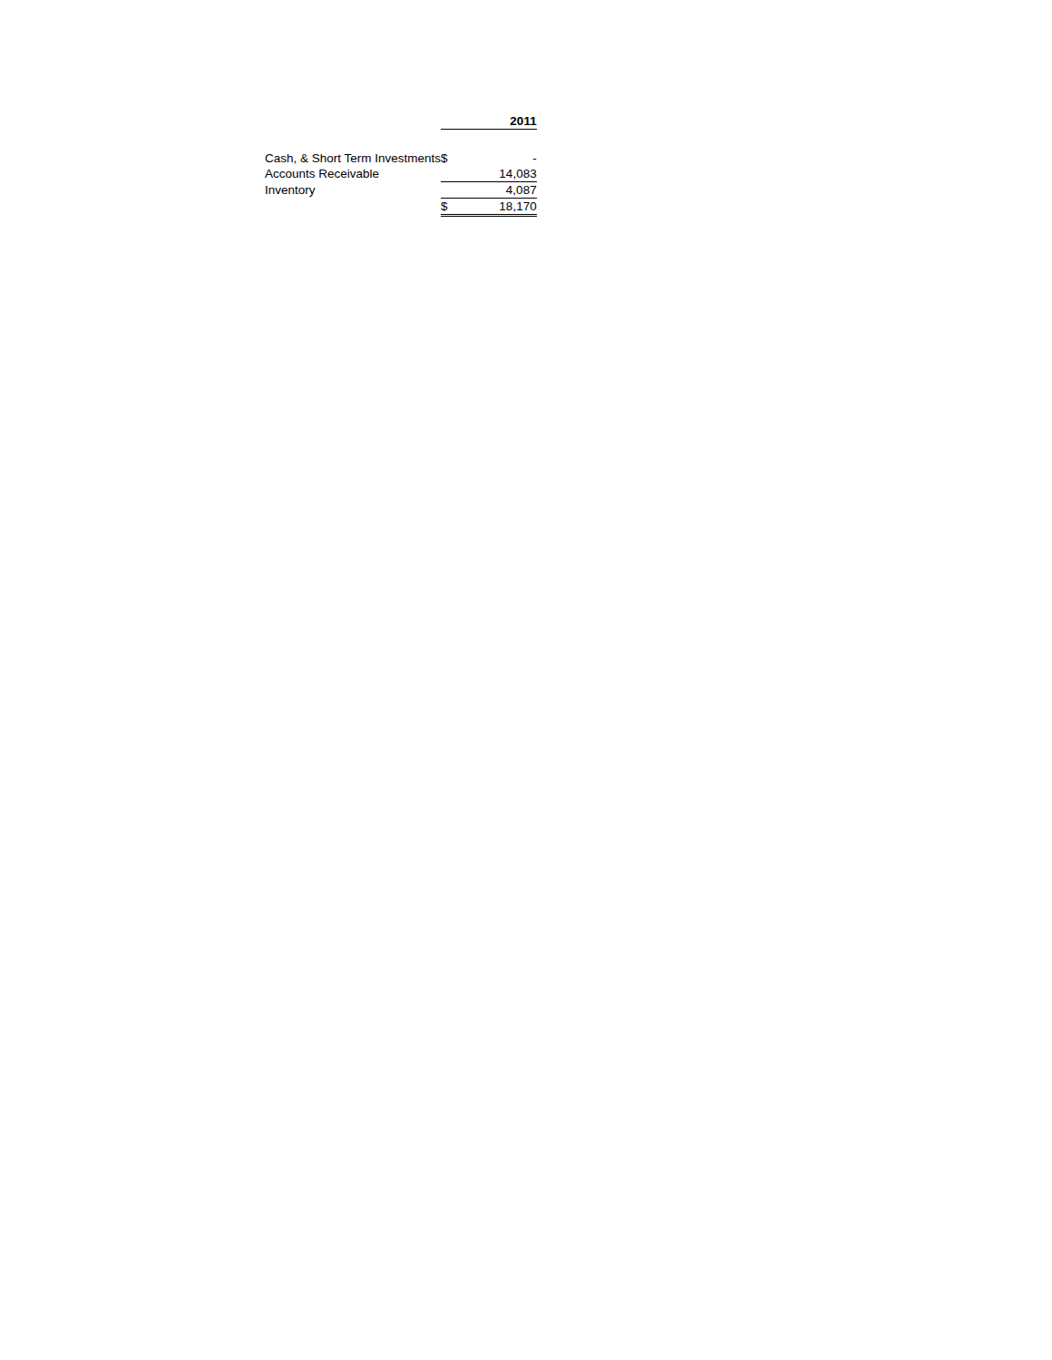| | | 2011 |
| Cash, & Short Term Investments | $ | - |
| Accounts Receivable | | 14,083 |
| Inventory | | 4,087 |
| | $ | 18,170 |